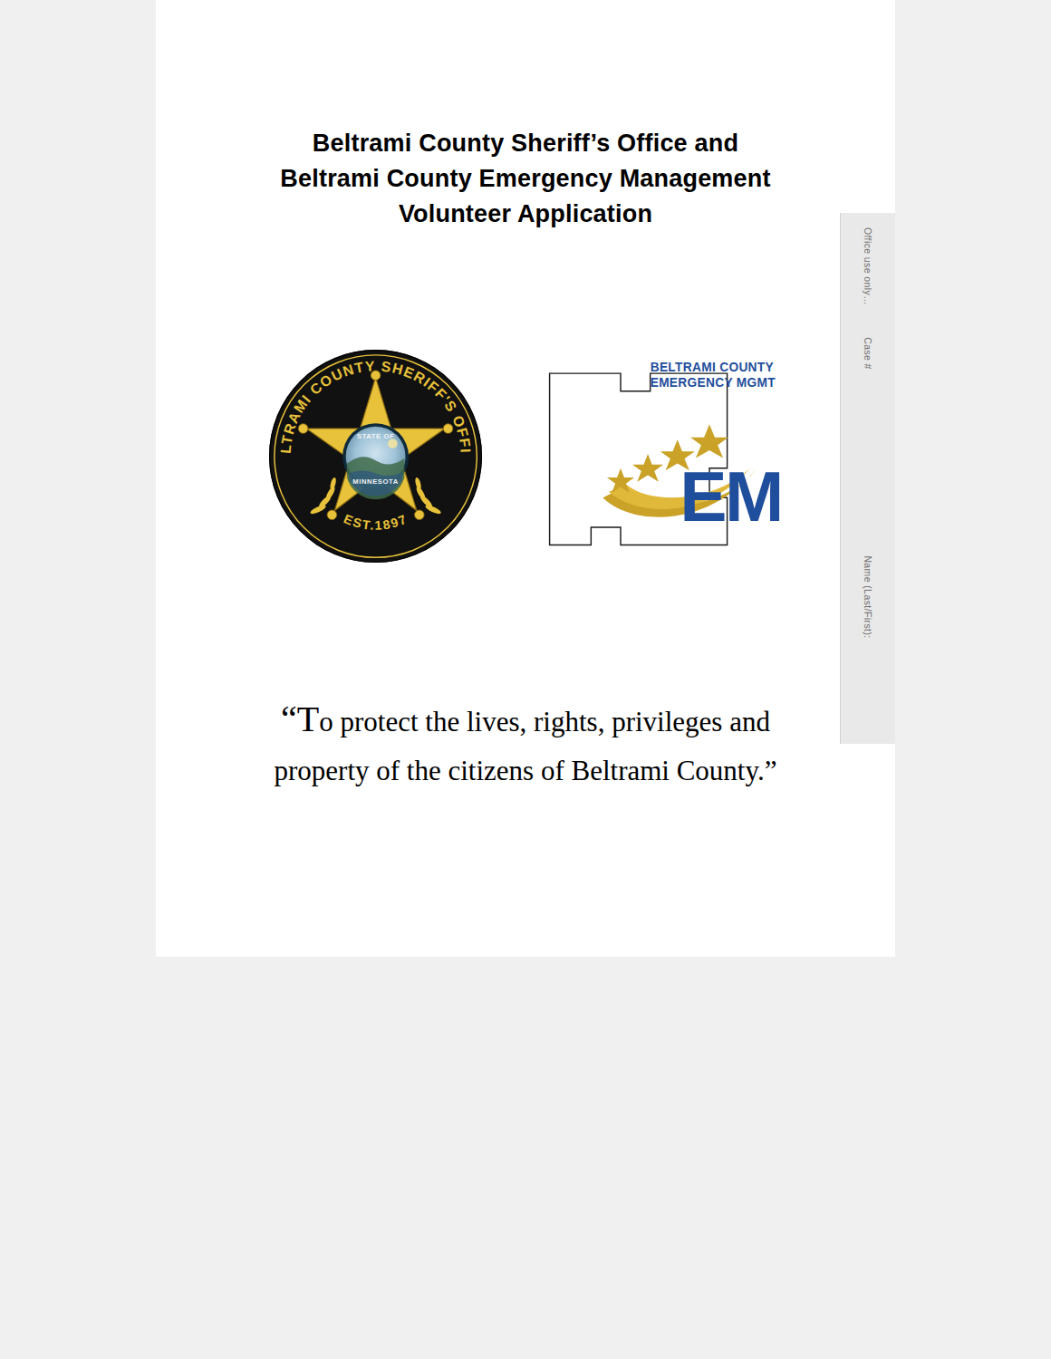Beltrami County Sheriff’s Office and Beltrami County Emergency Management Volunteer Application
BELTRAMI COUNTY SHERIFF'S OFFICE EST.1897 STATE OF MINNESOTA
BELTRAMI COUNTY EMERGENCY MGMT EM
“To protect the lives, rights, privileges and property of the citizens of Beltrami County.”
Office use only… Case # Name (Last/First):